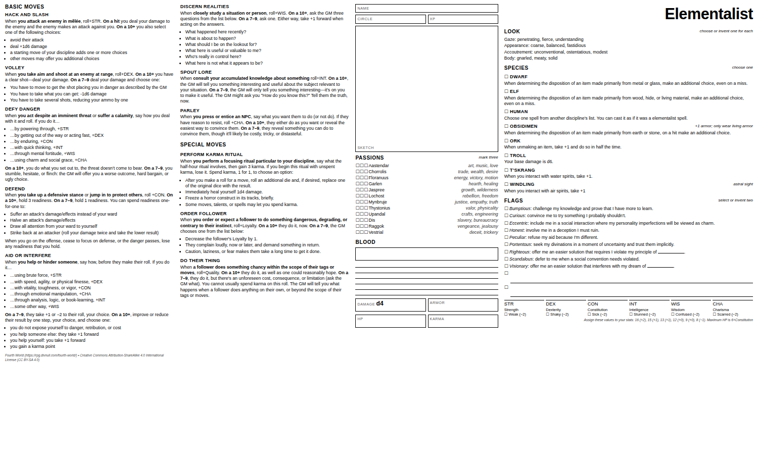Basic Moves
Hack and Slash
When you attack an enemy in mêlée, roll+STR. On a hit you deal your damage to the enemy and the enemy makes an attack against you. On a 10+ you also select one of the following choices:
avoid their attack
deal +1d6 damage
a starting move of your discipline adds one or more choices
other moves may offer you additional choices
Volley
When you take aim and shoot at an enemy at range, roll+DEX. On a 10+ you have a clear shot—deal your damage. On a 7–9 deal your damage and choose one:
You have to move to get the shot placing you in danger as described by the GM
You have to take what you can get: -1d6 damage
You have to take several shots, reducing your ammo by one
Defy Danger
When you act despite an imminent threat or suffer a calamity, say how you deal with it and roll. If you do it…
…by powering through, +STR
…by getting out of the way or acting fast, +DEX
…by enduring, +CON
…with quick thinking, +INT
…through mental fortitude, +WIS
…using charm and social grace, +CHA
On a 10+, you do what you set out to, the threat doesn't come to bear. On a 7–9, you stumble, hesitate, or flinch: the GM will offer you a worse outcome, hard bargain, or ugly choice.
Defend
When you take up a defensive stance or jump in to protect others, roll +CON. On a 10+, hold 3 readiness. On a 7–9, hold 1 readiness. You can spend readiness one-for-one to:
Suffer an attack's damage/effects instead of your ward
Halve an attack's damage/effects
Draw all attention from your ward to yourself
Strike back at an attacker (roll your damage twice and take the lower result)
When you go on the offense, cease to focus on defense, or the danger passes, lose any readiness that you hold.
Aid or Interfere
When you help or hinder someone, say how, before they make their roll. If you do it…
…using brute force, +STR
…with speed, agility, or physical finesse, +DEX
…with vitality, toughness, or vigor, +CON
…through emotional manipulation, +CHA
…through analysis, logic, or book-learning, +INT
…some other way, +WIS
On a 7–9, they take +1 or −2 to their roll, your choice. On a 10+, improve or reduce their result by one step, your choice, and choose one:
you do not expose yourself to danger, retribution, or cost
you help someone else: they take +1 forward
you help yourself: you take +1 forward
you gain a karma point
Fourth World (https://rpg.divnull.com/fourth-world/) • Creative Commons Attribution-ShareAlike 4.0 International License (CC BY-SA 4.0)
Discern Realities
When closely study a situation or person, roll+WIS. On a 10+, ask the GM three questions from the list below. On a 7–9, ask one. Either way, take +1 forward when acting on the answers.
What happened here recently?
What is about to happen?
What should I be on the lookout for?
What here is useful or valuable to me?
Who's really in control here?
What here is not what it appears to be?
Spout Lore
When consult your accumulated knowledge about something roll+INT. On a 10+, the GM will tell you something interesting and useful about the subject relevant to your situation. On a 7–9, the GM will only tell you something interesting—it's on you to make it useful. The GM might ask you "How do you know this?" Tell them the truth, now.
Parley
When you press or entice an NPC, say what you want them to do (or not do). If they have reason to resist, roll +CHA. On a 10+, they either do as you want or reveal the easiest way to convince them. On a 7–9, they reveal something you can do to convince them, though it'll likely be costly, tricky, or distasteful.
Special Moves
Perform Karma Ritual
When you perform a focusing ritual particular to your discipline, say what the half-hour ritual involves, then gain 3 karma. If you begin this ritual with unspent karma, lose it. Spend karma, 1 for 1, to choose an option:
After you make a roll for a move, roll an additional die and, if desired, replace one of the original dice with the result.
Immediately heal yourself 1d4 damage.
Freeze a horror construct in its tracks, briefly.
Some moves, talents, or spells may let you spend karma.
Order Follower
When you order or expect a follower to do something dangerous, degrading, or contrary to their instinct, roll+Loyalty. On a 10+ they do it, now. On a 7–9, the GM chooses one from the list below:
Decrease the follower's Loyalty by 1.
They complain loudly, now or later, and demand something in return.
Caution, laziness, or fear makes them take a long time to get it done.
Do Their Thing
When a follower does something chancy within the scope of their tags or moves, roll+Quality. On a 10+ they do it, as well as one could reasonably hope. On a 7–9, they do it, but there's an unforeseen cost, consequence, or limitation (ask the GM what). You cannot usually spend karma on this roll. The GM will tell you what happens when a follower does anything on their own, or beyond the scope of their tags or moves.
Name
Circle
XP
Sketch
Passions mark three
| ☐☐☐ | Aastendar | art, music, love |
| ☐☐☐ | Chorrolis | trade, wealth, desire |
| ☐☐☐ | Floranuus | energy, victory, motion |
| ☐☐☐ | Garlen | hearth, healing |
| ☐☐☐ | Jaspree | growth, wilderness |
| ☐☐☐ | Lochost | rebellion, freedom |
| ☐☐☐ | Mynbruje | justice, empathy, truth |
| ☐☐☐ | Thystonius | valor, physicality |
| ☐☐☐ | Upandal | crafts, engineering |
| ☐☐☐ | Dis | slavery, bureaucracy |
| ☐☐☐ | Raggok | vengeance, jealousy |
| ☐☐☐ | Vestrial | deceit, trickery |
Blood
Damage d4
Armor
HP
Karma
Elementalist
Look choose or invent one for each
Gaze: penetrating, fierce, understanding
Appearance: coarse, balanced, fastidious
Accoutrement: unconventional, ostentatious, modest
Body: gnarled, meaty, solid
Species choose one
☐ Dwarf
When determining the disposition of an item made primarily from metal or glass, make an additional choice, even on a miss.
☐ Elf
When determining the disposition of an item made primarily from wood, hide, or living material, make an additional choice, even on a miss.
☐ Human
Choose one spell from another discipline's list. You can cast it as if it was a elementalist spell.
☐ Obsidimen +1 armor; only wear living armor
When determining the disposition of an item made primarily from earth or stone, on a hit make an additional choice.
☐ Ork
When unmaking an item, take +1 and do so in half the time.
☐ Troll
Your base damage is d6.
☐ T'skrang
When you interact with water spirits, take +1.
☐ Windling astral sight
When you interact with air spirits, take +1
Flags select or invent two
☐ Bumptious: challenge my knowledge and prove that I have more to learn. ☐ Curious: convince me to try something I probably shouldn't. ☐ Eccentric: include me in a social interaction where my personality imperfections will be viewed as charm. ☐ Honest: involve me in a deception I must ruin. ☐ Peculiar: refuse my aid because I'm different. ☐ Portentous: seek my divinations in a moment of uncertainty and trust them implicitly. ☐ Righteous: offer me an easier solution that requires I violate my principle of . ☐ Scandalous: defer to me when a social convention needs violated. ☐ Visionary: offer me an easier solution that interferes with my dream of . ☐
☐
STR
Strength
☐ Weak (−2)
DEX
Dexterity
☐ Shaky (−2)
CON
Constitution
☐ Sick (−2)
INT
Intelligence
☐ Stunned (−2)
WIS
Wisdom
☐ Confused (−2)
CHA
Charisma
☐ Scarred (−2)
Assign these values to your stats: 16 (+2), 15 (+1), 13 (+1), 12 (+0), 9 (+0), 8 (−1). Maximum HP is 6+Constitution